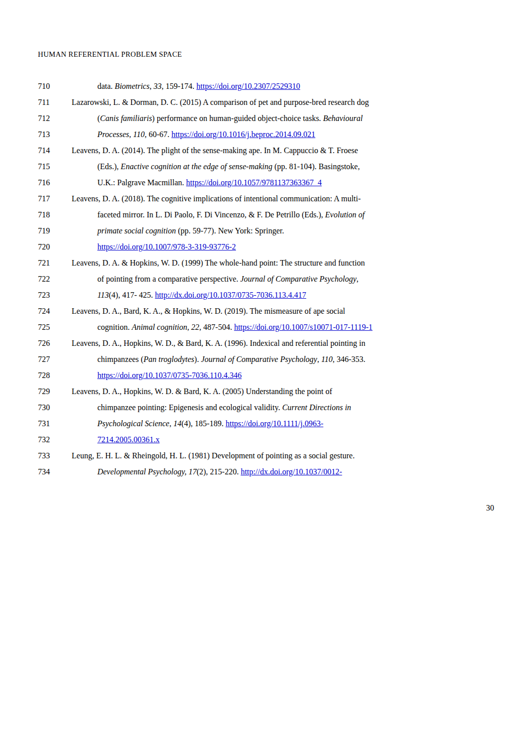HUMAN REFERENTIAL PROBLEM SPACE
data. Biometrics, 33, 159-174. https://doi.org/10.2307/2529310
Lazarowski, L. & Dorman, D. C. (2015) A comparison of pet and purpose-bred research dog
(Canis familiaris) performance on human-guided object-choice tasks. Behavioural
Processes, 110, 60-67. https://doi.org/10.1016/j.beproc.2014.09.021
Leavens, D. A. (2014). The plight of the sense-making ape. In M. Cappuccio & T. Froese
(Eds.), Enactive cognition at the edge of sense-making (pp. 81-104). Basingstoke,
U.K.: Palgrave Macmillan. https://doi.org/10.1057/9781137363367_4
Leavens, D. A. (2018). The cognitive implications of intentional communication: A multi-
faceted mirror. In L. Di Paolo, F. Di Vincenzo, & F. De Petrillo (Eds.), Evolution of
primate social cognition (pp. 59-77). New York: Springer.
https://doi.org/10.1007/978-3-319-93776-2
Leavens, D. A. & Hopkins, W. D. (1999) The whole-hand point: The structure and function
of pointing from a comparative perspective. Journal of Comparative Psychology,
113(4), 417- 425. http://dx.doi.org/10.1037/0735-7036.113.4.417
Leavens, D. A., Bard, K. A., & Hopkins, W. D. (2019). The mismeasure of ape social
cognition. Animal cognition, 22, 487-504. https://doi.org/10.1007/s10071-017-1119-1
Leavens, D. A., Hopkins, W. D., & Bard, K. A. (1996). Indexical and referential pointing in
chimpanzees (Pan troglodytes). Journal of Comparative Psychology, 110, 346-353.
https://doi.org/10.1037/0735-7036.110.4.346
Leavens, D. A., Hopkins, W. D. & Bard, K. A. (2005) Understanding the point of
chimpanzee pointing: Epigenesis and ecological validity. Current Directions in
Psychological Science, 14(4), 185-189. https://doi.org/10.1111/j.0963-
7214.2005.00361.x
Leung, E. H. L. & Rheingold, H. L. (1981) Development of pointing as a social gesture.
Developmental Psychology, 17(2), 215-220. http://dx.doi.org/10.1037/0012-
30